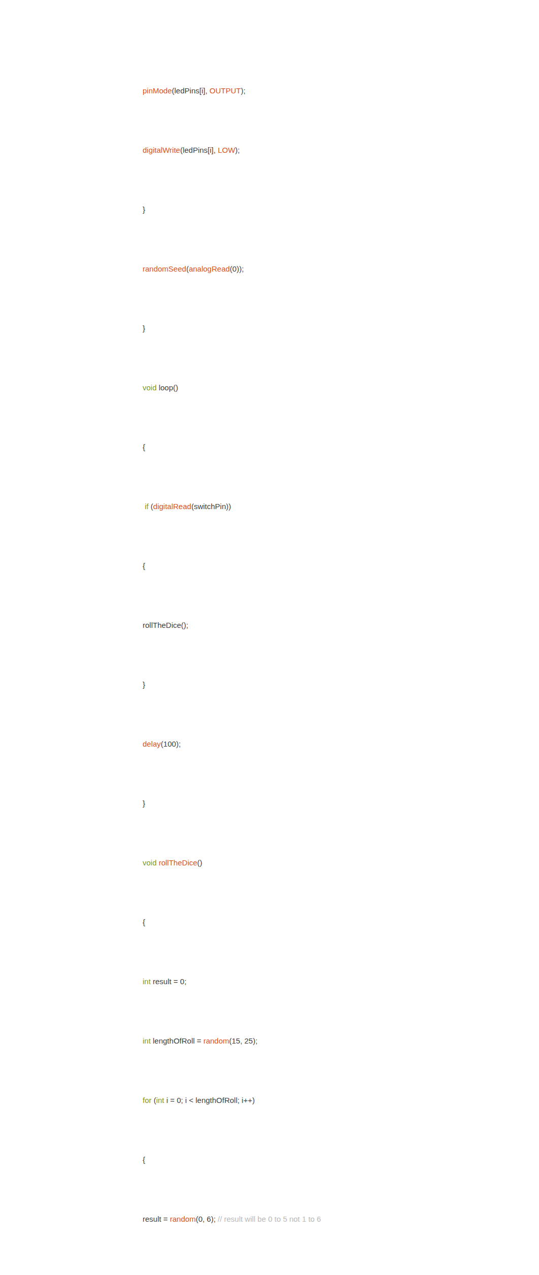pinMode(ledPins[i], OUTPUT);

digitalWrite(ledPins[i], LOW);

}

randomSeed(analogRead(0));

}

void loop()

{

 if (digitalRead(switchPin))

{

rollTheDice();

}

delay(100);

}

void rollTheDice()

{

int result = 0;

int lengthOfRoll = random(15, 25);

for (int i = 0; i < lengthOfRoll; i++)

{

result = random(0, 6); // result will be 0 to 5 not 1 to 6